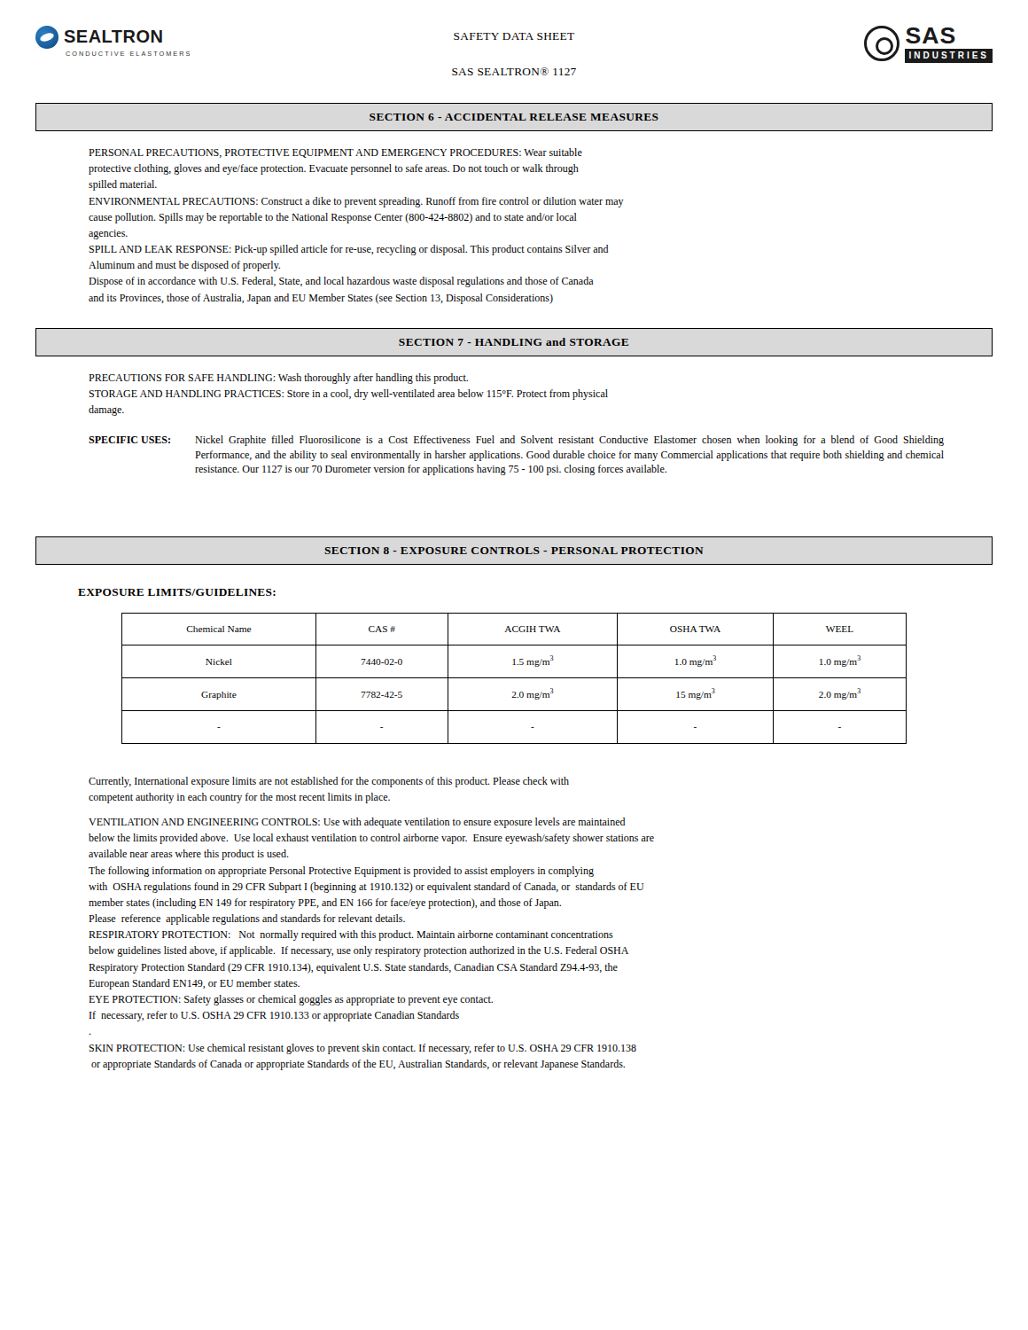SEALTRON
CONDUCTIVE ELASTOMERS
SAFETY DATA SHEET
SAS SEALTRON® 1127
SAS
INDUSTRIES
SECTION 6 - ACCIDENTAL RELEASE MEASURES
PERSONAL PRECAUTIONS, PROTECTIVE EQUIPMENT AND EMERGENCY PROCEDURES: Wear suitable
protective clothing, gloves and eye/face protection. Evacuate personnel to safe areas. Do not touch or walk through
spilled material.
ENVIRONMENTAL PRECAUTIONS: Construct a dike to prevent spreading. Runoff from fire control or dilution water may
cause pollution. Spills may be reportable to the National Response Center (800-424-8802) and to state and/or local
agencies.
SPILL AND LEAK RESPONSE: Pick-up spilled article for re-use, recycling or disposal. This product contains Silver and
Aluminum and must be disposed of properly.
Dispose of in accordance with U.S. Federal, State, and local hazardous waste disposal regulations and those of Canada
and its Provinces, those of Australia, Japan and EU Member States (see Section 13, Disposal Considerations)
SECTION 7 - HANDLING and STORAGE
PRECAUTIONS FOR SAFE HANDLING: Wash thoroughly after handling this product.
STORAGE AND HANDLING PRACTICES: Store in a cool, dry well-ventilated area below 115°F. Protect from physical
damage.
SPECIFIC USES:
Nickel Graphite filled Fluorosilicone is a Cost Effectiveness Fuel and Solvent resistant Conductive Elastomer chosen when looking for a blend of Good Shielding Performance, and the ability to seal environmentally in harsher applications. Good durable choice for many Commercial applications that require both shielding and chemical resistance. Our 1127 is our 70 Durometer version for applications having 75 - 100 psi. closing forces available.
SECTION 8 - EXPOSURE CONTROLS - PERSONAL PROTECTION
EXPOSURE LIMITS/GUIDELINES:
| Chemical Name | CAS # | ACGIH TWA | OSHA TWA | WEEL |
| --- | --- | --- | --- | --- |
| Nickel | 7440-02-0 | 1.5 mg/m 3 | 1.0 mg/m 3 | 1.0 mg/m 3 |
| Graphite | 7782-42-5 | 2.0 mg/m 3 | 15 mg/m 3 | 2.0 mg/m 3 |
| - | - | - | - | - |
Currently, International exposure limits are not established for the components of this product. Please check with
competent authority in each country for the most recent limits in place.
VENTILATION AND ENGINEERING CONTROLS: Use with adequate ventilation to ensure exposure levels are maintained
below the limits provided above. Use local exhaust ventilation to control airborne vapor. Ensure eyewash/safety shower stations are
available near areas where this product is used.
The following information on appropriate Personal Protective Equipment is provided to assist employers in complying
with OSHA regulations found in 29 CFR Subpart I (beginning at 1910.132) or equivalent standard of Canada, or standards of EU
member states (including EN 149 for respiratory PPE, and EN 166 for face/eye protection), and those of Japan.
Please reference applicable regulations and standards for relevant details.
RESPIRATORY PROTECTION: Not normally required with this product. Maintain airborne contaminant concentrations
below guidelines listed above, if applicable. If necessary, use only respiratory protection authorized in the U.S. Federal OSHA
Respiratory Protection Standard (29 CFR 1910.134), equivalent U.S. State standards, Canadian CSA Standard Z94.4-93, the
European Standard EN149, or EU member states.
EYE PROTECTION: Safety glasses or chemical goggles as appropriate to prevent eye contact.
If necessary, refer to U.S. OSHA 29 CFR 1910.133 or appropriate Canadian Standards
.
SKIN PROTECTION: Use chemical resistant gloves to prevent skin contact. If necessary, refer to U.S. OSHA 29 CFR 1910.138
or appropriate Standards of Canada or appropriate Standards of the EU, Australian Standards, or relevant Japanese Standards.